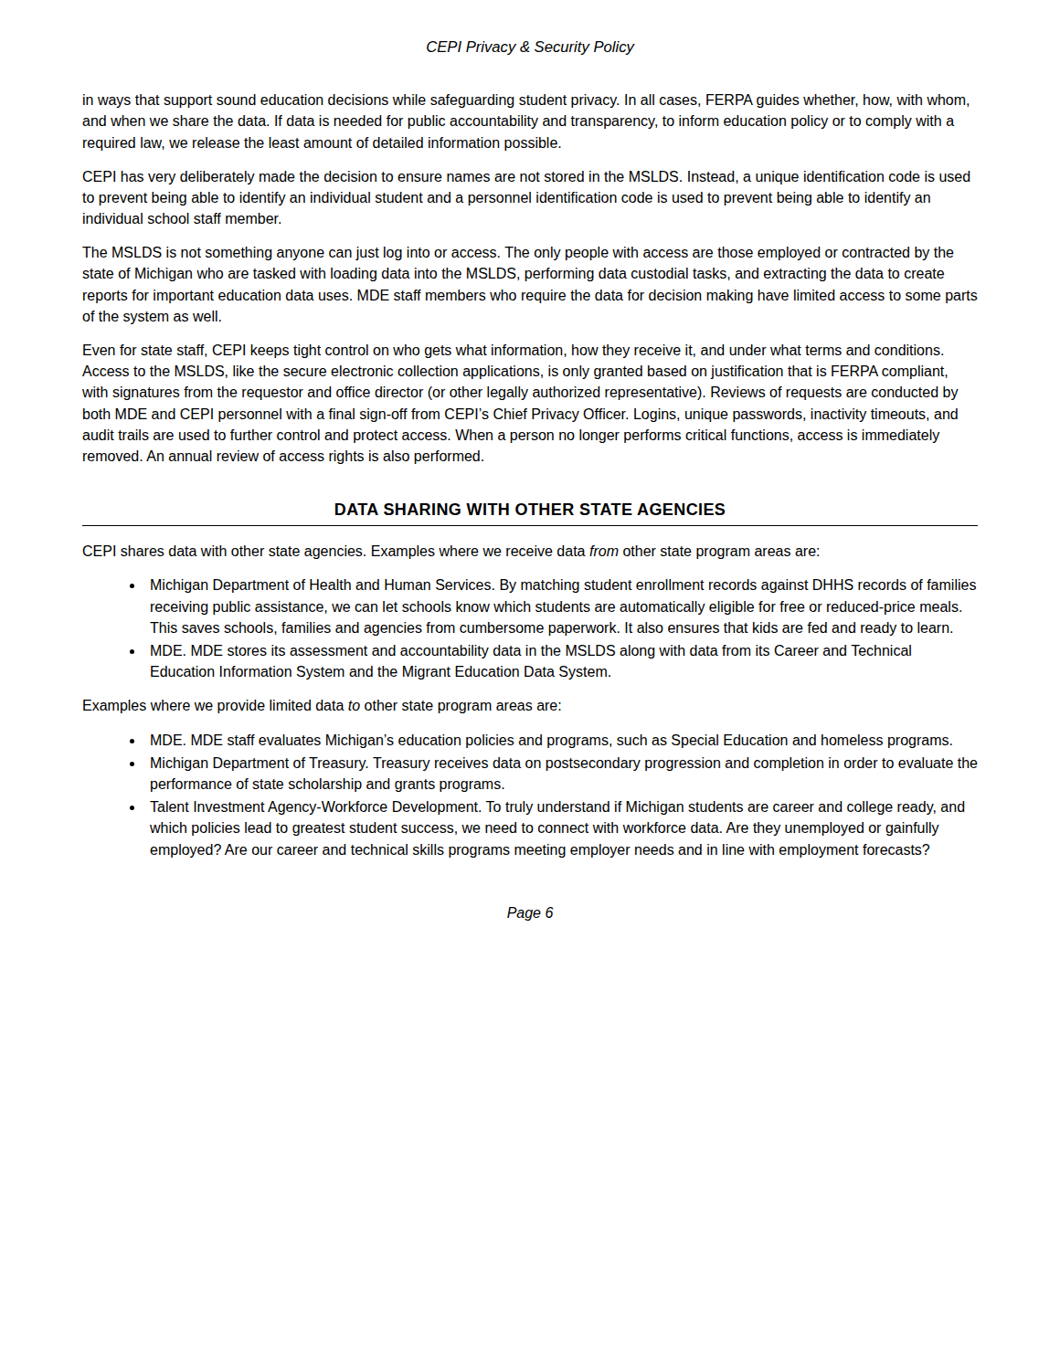CEPI Privacy & Security Policy
in ways that support sound education decisions while safeguarding student privacy. In all cases, FERPA guides whether, how, with whom, and when we share the data. If data is needed for public accountability and transparency, to inform education policy or to comply with a required law, we release the least amount of detailed information possible.
CEPI has very deliberately made the decision to ensure names are not stored in the MSLDS. Instead, a unique identification code is used to prevent being able to identify an individual student and a personnel identification code is used to prevent being able to identify an individual school staff member.
The MSLDS is not something anyone can just log into or access. The only people with access are those employed or contracted by the state of Michigan who are tasked with loading data into the MSLDS, performing data custodial tasks, and extracting the data to create reports for important education data uses. MDE staff members who require the data for decision making have limited access to some parts of the system as well.
Even for state staff, CEPI keeps tight control on who gets what information, how they receive it, and under what terms and conditions. Access to the MSLDS, like the secure electronic collection applications, is only granted based on justification that is FERPA compliant, with signatures from the requestor and office director (or other legally authorized representative). Reviews of requests are conducted by both MDE and CEPI personnel with a final sign-off from CEPI’s Chief Privacy Officer. Logins, unique passwords, inactivity timeouts, and audit trails are used to further control and protect access. When a person no longer performs critical functions, access is immediately removed. An annual review of access rights is also performed.
DATA SHARING WITH OTHER STATE AGENCIES
CEPI shares data with other state agencies. Examples where we receive data from other state program areas are:
Michigan Department of Health and Human Services. By matching student enrollment records against DHHS records of families receiving public assistance, we can let schools know which students are automatically eligible for free or reduced-price meals. This saves schools, families and agencies from cumbersome paperwork. It also ensures that kids are fed and ready to learn.
MDE. MDE stores its assessment and accountability data in the MSLDS along with data from its Career and Technical Education Information System and the Migrant Education Data System.
Examples where we provide limited data to other state program areas are:
MDE. MDE staff evaluates Michigan’s education policies and programs, such as Special Education and homeless programs.
Michigan Department of Treasury. Treasury receives data on postsecondary progression and completion in order to evaluate the performance of state scholarship and grants programs.
Talent Investment Agency-Workforce Development. To truly understand if Michigan students are career and college ready, and which policies lead to greatest student success, we need to connect with workforce data. Are they unemployed or gainfully employed? Are our career and technical skills programs meeting employer needs and in line with employment forecasts?
Page 6